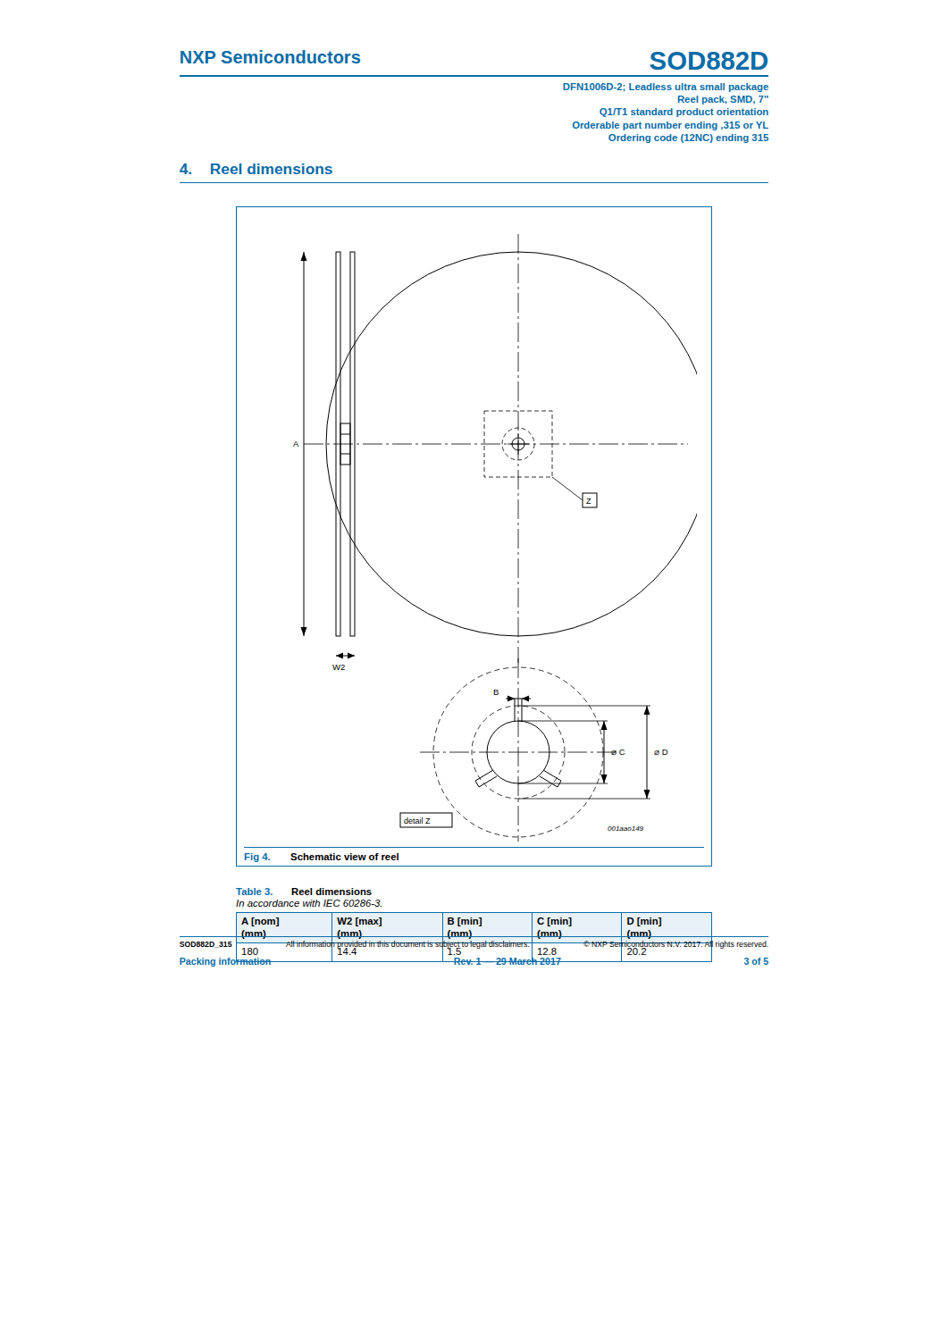NXP Semiconductors
SOD882D
DFN1006D-2; Leadless ultra small package
Reel pack, SMD, 7"
Q1/T1 standard product orientation
Orderable part number ending ,315 or YL
Ordering code (12NC) ending 315
4. Reel dimensions
A W2 Z B ⌀ C ⌀ D detail Z 001aao149
Fig 4. Schematic view of reel
Table 3. Reel dimensions
In accordance with IEC 60286-3.
| A [nom] (mm) | W2 [max] (mm) | B [min] (mm) | C [min] (mm) | D [min] (mm) |
| --- | --- | --- | --- | --- |
| 180 | 14.4 | 1.5 | 12.8 | 20.2 |
SOD882D_315
All information provided in this document is subject to legal disclaimers.
© NXP Semiconductors N.V. 2017. All rights reserved.
Packing information
Rev. 1 — 29 March 2017
3 of 5